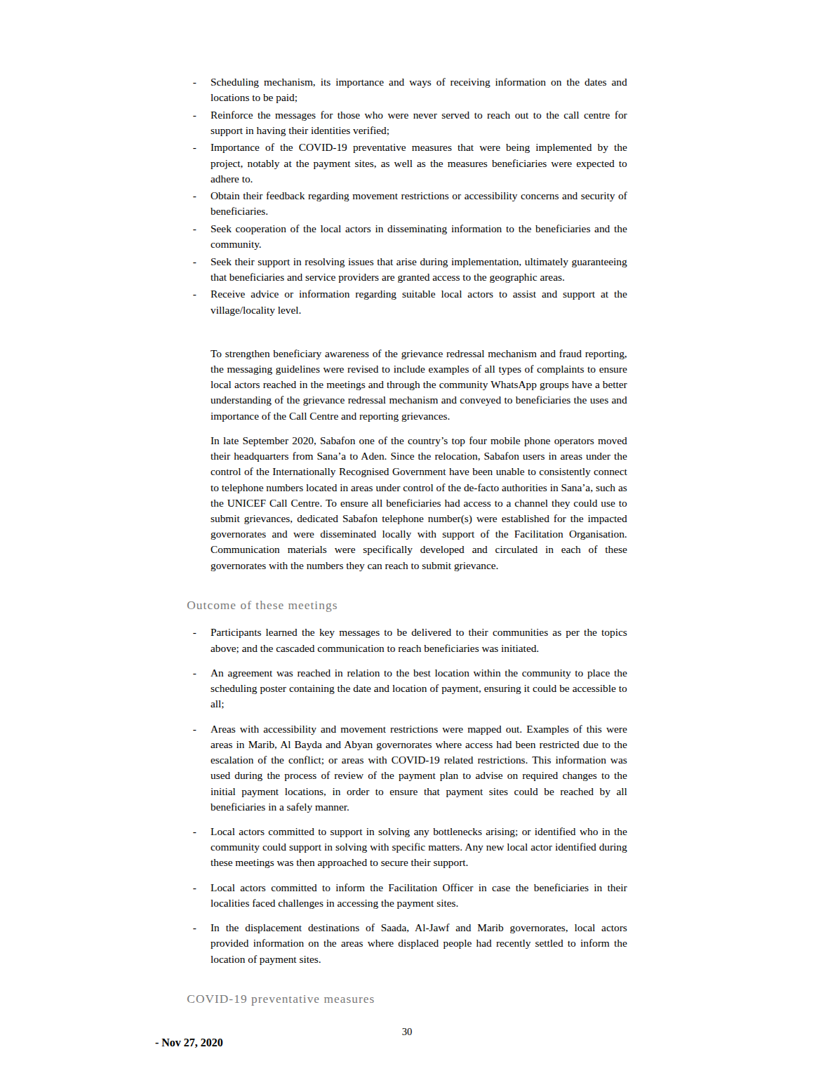Scheduling mechanism, its importance and ways of receiving information on the dates and locations to be paid;
Reinforce the messages for those who were never served to reach out to the call centre for support in having their identities verified;
Importance of the COVID-19 preventative measures that were being implemented by the project, notably at the payment sites, as well as the measures beneficiaries were expected to adhere to.
Obtain their feedback regarding movement restrictions or accessibility concerns and security of beneficiaries.
Seek cooperation of the local actors in disseminating information to the beneficiaries and the community.
Seek their support in resolving issues that arise during implementation, ultimately guaranteeing that beneficiaries and service providers are granted access to the geographic areas.
Receive advice or information regarding suitable local actors to assist and support at the village/locality level.
To strengthen beneficiary awareness of the grievance redressal mechanism and fraud reporting, the messaging guidelines were revised to include examples of all types of complaints to ensure local actors reached in the meetings and through the community WhatsApp groups have a better understanding of the grievance redressal mechanism and conveyed to beneficiaries the uses and importance of the Call Centre and reporting grievances.
In late September 2020, Sabafon one of the country’s top four mobile phone operators moved their headquarters from Sana’a to Aden. Since the relocation, Sabafon users in areas under the control of the Internationally Recognised Government have been unable to consistently connect to telephone numbers located in areas under control of the de-facto authorities in Sana’a, such as the UNICEF Call Centre. To ensure all beneficiaries had access to a channel they could use to submit grievances, dedicated Sabafon telephone number(s) were established for the impacted governorates and were disseminated locally with support of the Facilitation Organisation. Communication materials were specifically developed and circulated in each of these governorates with the numbers they can reach to submit grievance.
Outcome of these meetings
Participants learned the key messages to be delivered to their communities as per the topics above; and the cascaded communication to reach beneficiaries was initiated.
An agreement was reached in relation to the best location within the community to place the scheduling poster containing the date and location of payment, ensuring it could be accessible to all;
Areas with accessibility and movement restrictions were mapped out. Examples of this were areas in Marib, Al Bayda and Abyan governorates where access had been restricted due to the escalation of the conflict; or areas with COVID-19 related restrictions. This information was used during the process of review of the payment plan to advise on required changes to the initial payment locations, in order to ensure that payment sites could be reached by all beneficiaries in a safely manner.
Local actors committed to support in solving any bottlenecks arising; or identified who in the community could support in solving with specific matters. Any new local actor identified during these meetings was then approached to secure their support.
Local actors committed to inform the Facilitation Officer in case the beneficiaries in their localities faced challenges in accessing the payment sites.
In the displacement destinations of Saada, Al-Jawf and Marib governorates, local actors provided information on the areas where displaced people had recently settled to inform the location of payment sites.
COVID-19 preventative measures
30
- Nov 27, 2020